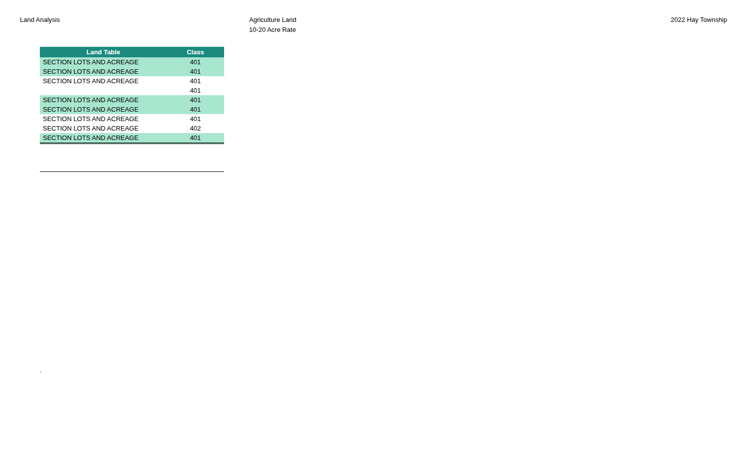Land Analysis
Agriculture Land
10-20 Acre Rate
2022 Hay Township
| Land Table | Class |
| --- | --- |
| SECTION LOTS AND ACREAGE | 401 |
| SECTION LOTS AND ACREAGE | 401 |
| SECTION LOTS AND ACREAGE | 401 |
| | 401 |
| SECTION LOTS AND ACREAGE | 401 |
| SECTION LOTS AND ACREAGE | 401 |
| SECTION LOTS AND ACREAGE | 401 |
| SECTION LOTS AND ACREAGE | 402 |
| SECTION LOTS AND ACREAGE | 401 |
.